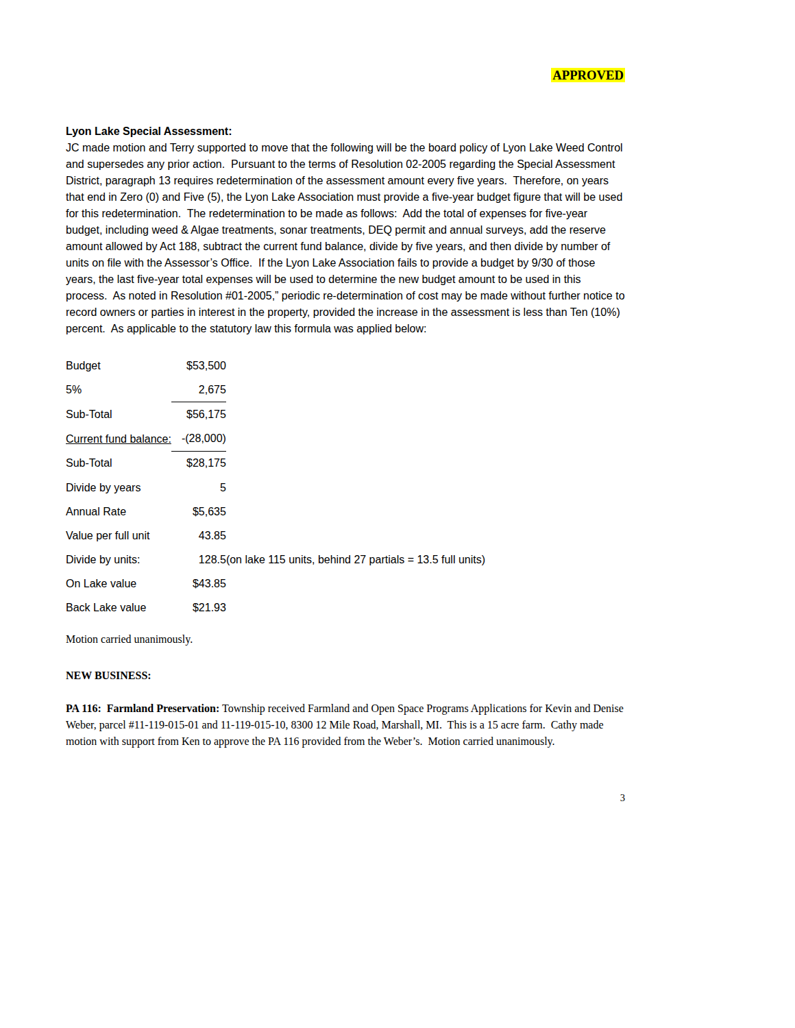APPROVED
Lyon Lake Special Assessment:
JC made motion and Terry supported to move that the following will be the board policy of Lyon Lake Weed Control and supersedes any prior action. Pursuant to the terms of Resolution 02-2005 regarding the Special Assessment District, paragraph 13 requires redetermination of the assessment amount every five years. Therefore, on years that end in Zero (0) and Five (5), the Lyon Lake Association must provide a five-year budget figure that will be used for this redetermination. The redetermination to be made as follows: Add the total of expenses for five-year budget, including weed & Algae treatments, sonar treatments, DEQ permit and annual surveys, add the reserve amount allowed by Act 188, subtract the current fund balance, divide by five years, and then divide by number of units on file with the Assessor’s Office. If the Lyon Lake Association fails to provide a budget by 9/30 of those years, the last five-year total expenses will be used to determine the new budget amount to be used in this process. As noted in Resolution #01-2005,” periodic re-determination of cost may be made without further notice to record owners or parties in interest in the property, provided the increase in the assessment is less than Ten (10%) percent. As applicable to the statutory law this formula was applied below:
| Budget | $53,500 | |
| 5% | 2,675 | |
| Sub-Total | $56,175 | |
| Current fund balance: | -(28,000) | |
| Sub-Total | $28,175 | |
| Divide by years | 5 | |
| Annual Rate | $5,635 | |
| Value per full unit | 43.85 | |
| Divide by units: | 128.5 | (on lake 115 units, behind 27 partials = 13.5 full units) |
| On Lake value | $43.85 | |
| Back Lake value | $21.93 | |
Motion carried unanimously.
NEW BUSINESS:
PA 116: Farmland Preservation: Township received Farmland and Open Space Programs Applications for Kevin and Denise Weber, parcel #11-119-015-01 and 11-119-015-10, 8300 12 Mile Road, Marshall, MI. This is a 15 acre farm. Cathy made motion with support from Ken to approve the PA 116 provided from the Weber’s. Motion carried unanimously.
3